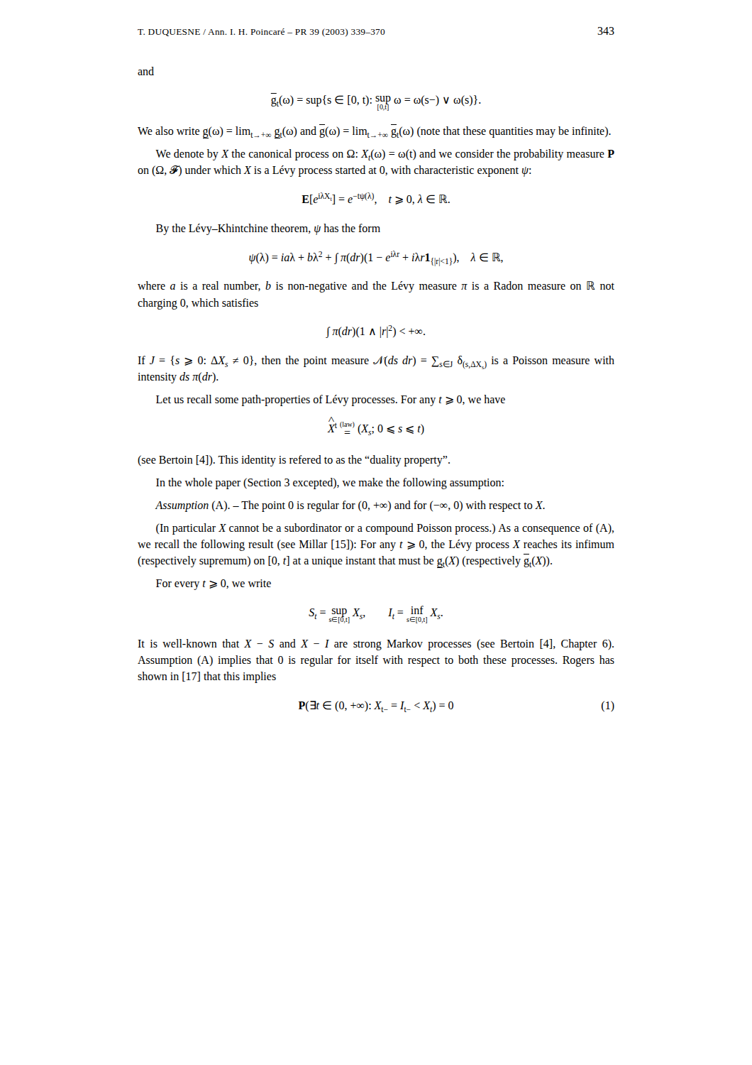T. DUQUESNE / Ann. I. H. Poincaré – PR 39 (2003) 339–370 343
and
gt(ω) = sup{s ∈ [0, t): sup[0,t] ω = ω(s−) ∨ ω(s)}.
We also write g(ω) = limt→+∞ gt(ω) and g(ω) = limt→+∞ gt(ω) (note that these quantities may be infinite).
We denote by X the canonical process on Ω: Xt(ω) = ω(t) and we consider the probability measure P on (Ω, 𝓕) under which X is a Lévy process started at 0, with characteristic exponent ψ:
E[eiλXt] = e−tψ(λ), t ⩾ 0, λ ∈ ℝ.
By the Lévy–Khintchine theorem, ψ has the form
ψ(λ) = iaλ + bλ2 + ∫ π(dr)(1 − eiλr + iλr 1{|r|<1}), λ ∈ ℝ,
where a is a real number, b is non-negative and the Lévy measure π is a Radon measure on ℝ not charging 0, which satisfies
∫ π(dr)(1 ∧ |r|2) < +∞.
If J = {s ⩾ 0: ΔXs ≠ 0}, then the point measure 𝒩(ds dr) = ∑s∈J δ(s,ΔXs) is a Poisson measure with intensity ds π(dr).
Let us recall some path-properties of Lévy processes. For any t ⩾ 0, we have
Xt (law)= (Xs; 0 ⩽ s ⩽ t)
(see Bertoin [4]). This identity is refered to as the “duality property”.
In the whole paper (Section 3 excepted), we make the following assumption:
Assumption (A). – The point 0 is regular for (0, +∞) and for (−∞, 0) with respect to X.
(In particular X cannot be a subordinator or a compound Poisson process.) As a consequence of (A), we recall the following result (see Millar [15]): For any t ⩾ 0, the Lévy process X reaches its infimum (respectively supremum) on [0, t] at a unique instant that must be gt(X) (respectively gt(X)).
For every t ⩾ 0, we write
St = sup s∈[0,t] Xs, It = inf s∈[0,t] Xs.
It is well-known that X − S and X − I are strong Markov processes (see Bertoin [4], Chapter 6). Assumption (A) implies that 0 is regular for itself with respect to both these processes. Rogers has shown in [17] that this implies
P(∃t ∈ (0, +∞): Xt− = It− < Xt) = 0 (1)